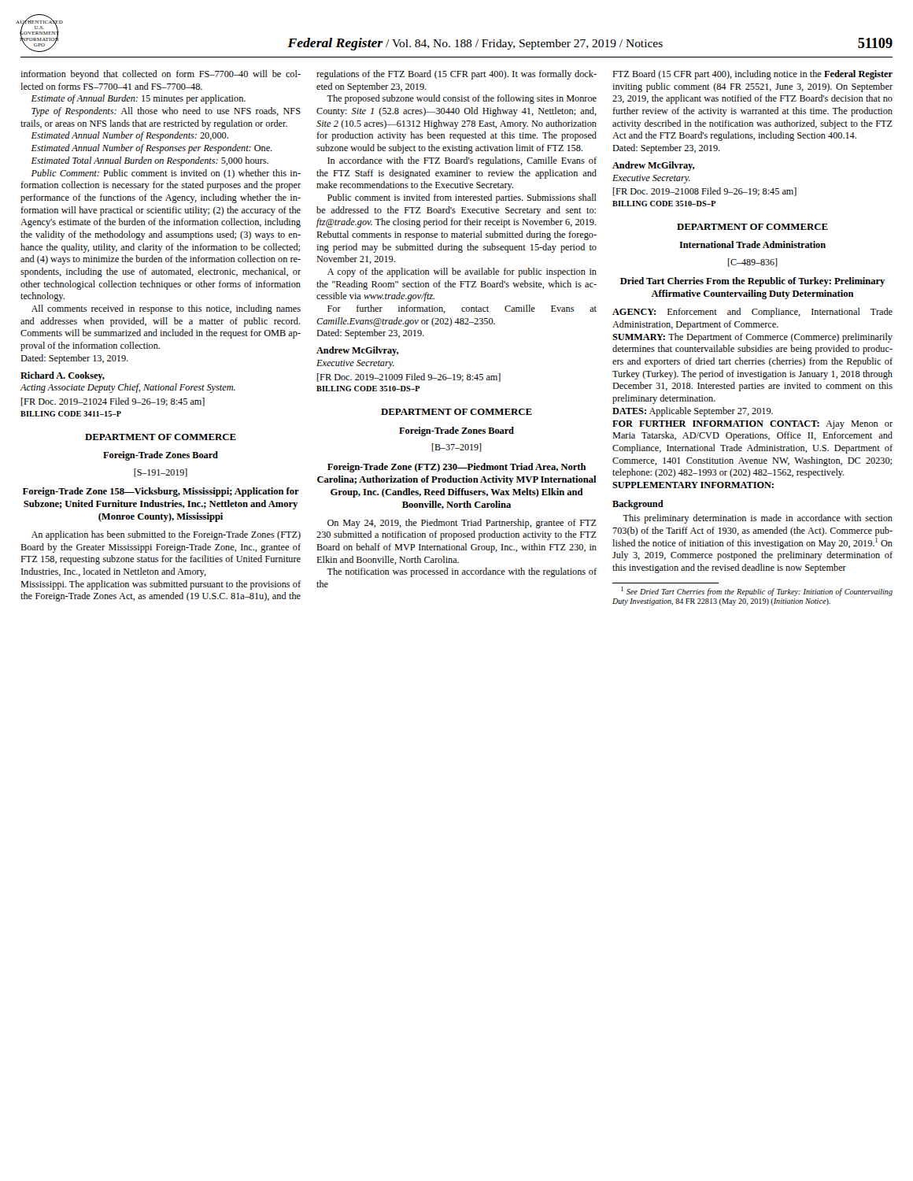AUTHENTICATED
U.S. GOVERNMENT
INFORMATION
GPO
Federal Register / Vol. 84, No. 188 / Friday, September 27, 2019 / Notices
51109
information beyond that collected on form FS–7700–40 will be collected on forms FS–7700–41 and FS–7700–48.
Estimate of Annual Burden: 15 minutes per application.
Type of Respondents: All those who need to use NFS roads, NFS trails, or areas on NFS lands that are restricted by regulation or order.
Estimated Annual Number of Respondents: 20,000.
Estimated Annual Number of Responses per Respondent: One.
Estimated Total Annual Burden on Respondents: 5,000 hours.
Public Comment: Public comment is invited on (1) whether this information collection is necessary for the stated purposes and the proper performance of the functions of the Agency, including whether the information will have practical or scientific utility; (2) the accuracy of the Agency's estimate of the burden of the information collection, including the validity of the methodology and assumptions used; (3) ways to enhance the quality, utility, and clarity of the information to be collected; and (4) ways to minimize the burden of the information collection on respondents, including the use of automated, electronic, mechanical, or other technological collection techniques or other forms of information technology.
All comments received in response to this notice, including names and addresses when provided, will be a matter of public record. Comments will be summarized and included in the request for OMB approval of the information collection.
Dated: September 13, 2019.
Richard A. Cooksey,
Acting Associate Deputy Chief, National Forest System.
[FR Doc. 2019–21024 Filed 9–26–19; 8:45 am]
BILLING CODE 3411–15–P
DEPARTMENT OF COMMERCE
Foreign-Trade Zones Board
[S–191–2019]
Foreign-Trade Zone 158—Vicksburg, Mississippi; Application for Subzone; United Furniture Industries, Inc.; Nettleton and Amory (Monroe County), Mississippi
An application has been submitted to the Foreign-Trade Zones (FTZ) Board by the Greater Mississippi Foreign-Trade Zone, Inc., grantee of FTZ 158, requesting subzone status for the facilities of United Furniture Industries, Inc., located in Nettleton and Amory,
Mississippi. The application was submitted pursuant to the provisions of the Foreign-Trade Zones Act, as amended (19 U.S.C. 81a–81u), and the regulations of the FTZ Board (15 CFR part 400). It was formally docketed on September 23, 2019.
The proposed subzone would consist of the following sites in Monroe County: Site 1 (52.8 acres)—30440 Old Highway 41, Nettleton; and, Site 2 (10.5 acres)—61312 Highway 278 East, Amory. No authorization for production activity has been requested at this time. The proposed subzone would be subject to the existing activation limit of FTZ 158.
In accordance with the FTZ Board's regulations, Camille Evans of the FTZ Staff is designated examiner to review the application and make recommendations to the Executive Secretary.
Public comment is invited from interested parties. Submissions shall be addressed to the FTZ Board's Executive Secretary and sent to: ftz@trade.gov. The closing period for their receipt is November 6, 2019. Rebuttal comments in response to material submitted during the foregoing period may be submitted during the subsequent 15-day period to November 21, 2019.
A copy of the application will be available for public inspection in the "Reading Room" section of the FTZ Board's website, which is accessible via www.trade.gov/ftz.
For further information, contact Camille Evans at Camille.Evans@trade.gov or (202) 482–2350.
Dated: September 23, 2019.
Andrew McGilvray,
Executive Secretary.
[FR Doc. 2019–21009 Filed 9–26–19; 8:45 am]
BILLING CODE 3510–DS–P
DEPARTMENT OF COMMERCE
Foreign-Trade Zones Board
[B–37–2019]
Foreign-Trade Zone (FTZ) 230—Piedmont Triad Area, North Carolina; Authorization of Production Activity MVP International Group, Inc. (Candles, Reed Diffusers, Wax Melts) Elkin and Boonville, North Carolina
On May 24, 2019, the Piedmont Triad Partnership, grantee of FTZ 230 submitted a notification of proposed production activity to the FTZ Board on behalf of MVP International Group, Inc., within FTZ 230, in Elkin and Boonville, North Carolina.
The notification was processed in accordance with the regulations of the
FTZ Board (15 CFR part 400), including notice in the Federal Register inviting public comment (84 FR 25521, June 3, 2019). On September 23, 2019, the applicant was notified of the FTZ Board's decision that no further review of the activity is warranted at this time. The production activity described in the notification was authorized, subject to the FTZ Act and the FTZ Board's regulations, including Section 400.14.
Dated: September 23, 2019.
Andrew McGilvray,
Executive Secretary.
[FR Doc. 2019–21008 Filed 9–26–19; 8:45 am]
BILLING CODE 3510–DS–P
DEPARTMENT OF COMMERCE
International Trade Administration
[C–489–836]
Dried Tart Cherries From the Republic of Turkey: Preliminary Affirmative Countervailing Duty Determination
AGENCY: Enforcement and Compliance, International Trade Administration, Department of Commerce.
SUMMARY: The Department of Commerce (Commerce) preliminarily determines that countervailable subsidies are being provided to producers and exporters of dried tart cherries (cherries) from the Republic of Turkey (Turkey). The period of investigation is January 1, 2018 through December 31, 2018. Interested parties are invited to comment on this preliminary determination.
DATES: Applicable September 27, 2019.
FOR FURTHER INFORMATION CONTACT: Ajay Menon or Maria Tatarska, AD/CVD Operations, Office II, Enforcement and Compliance, International Trade Administration, U.S. Department of Commerce, 1401 Constitution Avenue NW, Washington, DC 20230; telephone: (202) 482–1993 or (202) 482–1562, respectively.
SUPPLEMENTARY INFORMATION:
Background
This preliminary determination is made in accordance with section 703(b) of the Tariff Act of 1930, as amended (the Act). Commerce published the notice of initiation of this investigation on May 20, 2019.1 On July 3, 2019, Commerce postponed the preliminary determination of this investigation and the revised deadline is now September
1 See Dried Tart Cherries from the Republic of Turkey: Initiation of Countervailing Duty Investigation, 84 FR 22813 (May 20, 2019) (Initiation Notice).